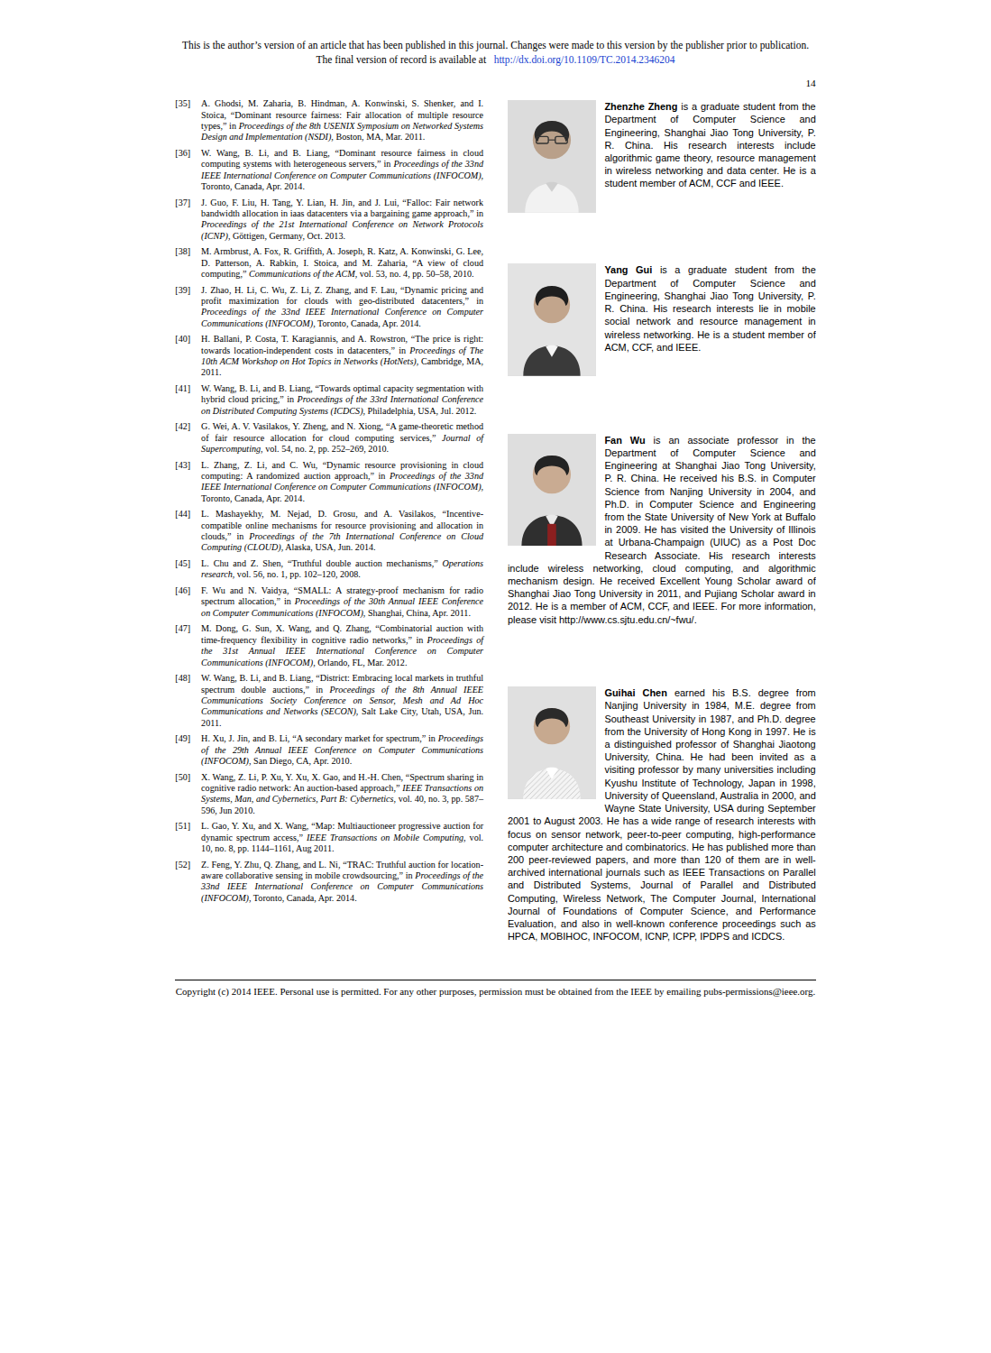This is the author’s version of an article that has been published in this journal. Changes were made to this version by the publisher prior to publication.
The final version of record is available at http://dx.doi.org/10.1109/TC.2014.2346204
14
[35] A. Ghodsi, M. Zaharia, B. Hindman, A. Konwinski, S. Shenker, and I. Stoica, “Dominant resource fairness: Fair allocation of multiple resource types,” in Proceedings of the 8th USENIX Symposium on Networked Systems Design and Implementation (NSDI), Boston, MA, Mar. 2011.
[36] W. Wang, B. Li, and B. Liang, “Dominant resource fairness in cloud computing systems with heterogeneous servers,” in Proceedings of the 33nd IEEE International Conference on Computer Communications (INFOCOM), Toronto, Canada, Apr. 2014.
[37] J. Guo, F. Liu, H. Tang, Y. Lian, H. Jin, and J. Lui, “Falloc: Fair network bandwidth allocation in iaas datacenters via a bargaining game approach,” in Proceedings of the 21st International Conference on Network Protocols (ICNP), Göttigen, Germany, Oct. 2013.
[38] M. Armbrust, A. Fox, R. Griffith, A. Joseph, R. Katz, A. Konwinski, G. Lee, D. Patterson, A. Rabkin, I. Stoica, and M. Zaharia, “A view of cloud computing,” Communications of the ACM, vol. 53, no. 4, pp. 50–58, 2010.
[39] J. Zhao, H. Li, C. Wu, Z. Li, Z. Zhang, and F. Lau, “Dynamic pricing and profit maximization for clouds with geo-distributed datacenters,” in Proceedings of the 33nd IEEE International Conference on Computer Communications (INFOCOM), Toronto, Canada, Apr. 2014.
[40] H. Ballani, P. Costa, T. Karagiannis, and A. Rowstron, “The price is right: towards location-independent costs in datacenters,” in Proceedings of The 10th ACM Workshop on Hot Topics in Networks (HotNets), Cambridge, MA, 2011.
[41] W. Wang, B. Li, and B. Liang, “Towards optimal capacity segmentation with hybrid cloud pricing,” in Proceedings of the 33rd International Conference on Distributed Computing Systems (ICDCS), Philadelphia, USA, Jul. 2012.
[42] G. Wei, A. V. Vasilakos, Y. Zheng, and N. Xiong, “A game-theoretic method of fair resource allocation for cloud computing services,” Journal of Supercomputing, vol. 54, no. 2, pp. 252–269, 2010.
[43] L. Zhang, Z. Li, and C. Wu, “Dynamic resource provisioning in cloud computing: A randomized auction approach,” in Proceedings of the 33nd IEEE International Conference on Computer Communications (INFOCOM), Toronto, Canada, Apr. 2014.
[44] L. Mashayekhy, M. Nejad, D. Grosu, and A. Vasilakos, “Incentive-compatible online mechanisms for resource provisioning and allocation in clouds,” in Proceedings of the 7th International Conference on Cloud Computing (CLOUD), Alaska, USA, Jun. 2014.
[45] L. Chu and Z. Shen, “Truthful double auction mechanisms,” Operations research, vol. 56, no. 1, pp. 102–120, 2008.
[46] F. Wu and N. Vaidya, “SMALL: A strategy-proof mechanism for radio spectrum allocation,” in Proceedings of the 30th Annual IEEE Conference on Computer Communications (INFOCOM), Shanghai, China, Apr. 2011.
[47] M. Dong, G. Sun, X. Wang, and Q. Zhang, “Combinatorial auction with time-frequency flexibility in cognitive radio networks,” in Proceedings of the 31st Annual IEEE International Conference on Computer Communications (INFOCOM), Orlando, FL, Mar. 2012.
[48] W. Wang, B. Li, and B. Liang, “District: Embracing local markets in truthful spectrum double auctions,” in Proceedings of the 8th Annual IEEE Communications Society Conference on Sensor, Mesh and Ad Hoc Communications and Networks (SECON), Salt Lake City, Utah, USA, Jun. 2011.
[49] H. Xu, J. Jin, and B. Li, “A secondary market for spectrum,” in Proceedings of the 29th Annual IEEE Conference on Computer Communications (INFOCOM), San Diego, CA, Apr. 2010.
[50] X. Wang, Z. Li, P. Xu, Y. Xu, X. Gao, and H.-H. Chen, “Spectrum sharing in cognitive radio network: An auction-based approach,” IEEE Transactions on Systems, Man, and Cybernetics, Part B: Cybernetics, vol. 40, no. 3, pp. 587–596, Jun 2010.
[51] L. Gao, Y. Xu, and X. Wang, “Map: Multiauctioneer progressive auction for dynamic spectrum access,” IEEE Transactions on Mobile Computing, vol. 10, no. 8, pp. 1144–1161, Aug 2011.
[52] Z. Feng, Y. Zhu, Q. Zhang, and L. Ni, “TRAC: Truthful auction for location-aware collaborative sensing in mobile crowdsourcing,” in Proceedings of the 33nd IEEE International Conference on Computer Communications (INFOCOM), Toronto, Canada, Apr. 2014.
Zhenzhe Zheng is a graduate student from the Department of Computer Science and Engineering, Shanghai Jiao Tong University, P. R. China. His research interests include algorithmic game theory, resource management in wireless networking and data center. He is a student member of ACM, CCF and IEEE.
Yang Gui is a graduate student from the Department of Computer Science and Engineering, Shanghai Jiao Tong University, P. R. China. His research interests lie in mobile social network and resource management in wireless networking. He is a student member of ACM, CCF, and IEEE.
Fan Wu is an associate professor in the Department of Computer Science and Engineering at Shanghai Jiao Tong University, P. R. China. He received his B.S. in Computer Science from Nanjing University in 2004, and Ph.D. in Computer Science and Engineering from the State University of New York at Buffalo in 2009. He has visited the University of Illinois at Urbana-Champaign (UIUC) as a Post Doc Research Associate. His research interests include wireless networking, cloud computing, and algorithmic mechanism design. He received Excellent Young Scholar award of Shanghai Jiao Tong University in 2011, and Pujiang Scholar award in 2012. He is a member of ACM, CCF, and IEEE. For more information, please visit http://www.cs.sjtu.edu.cn/~fwu/.
Guihai Chen earned his B.S. degree from Nanjing University in 1984, M.E. degree from Southeast University in 1987, and Ph.D. degree from the University of Hong Kong in 1997. He is a distinguished professor of Shanghai Jiaotong University, China. He had been invited as a visiting professor by many universities including Kyushu Institute of Technology, Japan in 1998, University of Queensland, Australia in 2000, and Wayne State University, USA during September 2001 to August 2003. He has a wide range of research interests with focus on sensor network, peer-to-peer computing, high-performance computer architecture and combinatorics. He has published more than 200 peer-reviewed papers, and more than 120 of them are in well-archived international journals such as IEEE Transactions on Parallel and Distributed Systems, Journal of Parallel and Distributed Computing, Wireless Network, The Computer Journal, International Journal of Foundations of Computer Science, and Performance Evaluation, and also in well-known conference proceedings such as HPCA, MOBIHOC, INFOCOM, ICNP, ICPP, IPDPS and ICDCS.
Copyright (c) 2014 IEEE. Personal use is permitted. For any other purposes, permission must be obtained from the IEEE by emailing pubs-permissions@ieee.org.